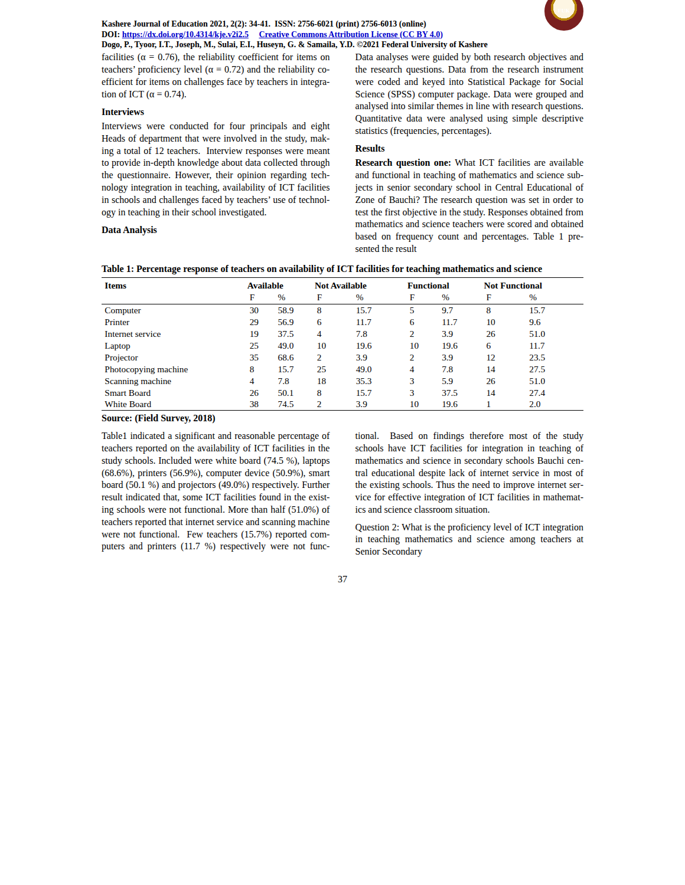Kashere Journal of Education 2021, 2(2): 34-41. ISSN: 2756-6021 (print) 2756-6013 (online)
DOI: https://dx.doi.org/10.4314/kje.v2i2.5 Creative Commons Attribution License (CC BY 4.0)
Dogo, P., Tyoor, I.T., Joseph, M., Sulai, E.I., Huseyn, G. & Samaila, Y.D. ©2021 Federal University of Kashere
facilities (α = 0.76), the reliability coefficient for items on teachers’ proficiency level (α = 0.72) and the reliability coefficient for items on challenges face by teachers in integration of ICT (α = 0.74).
Interviews
Interviews were conducted for four principals and eight Heads of department that were involved in the study, making a total of 12 teachers. Interview responses were meant to provide in-depth knowledge about data collected through the questionnaire. However, their opinion regarding technology integration in teaching, availability of ICT facilities in schools and challenges faced by teachers’ use of technology in teaching in their school investigated.
Data Analysis
Data analyses were guided by both research objectives and the research questions. Data from the research instrument were coded and keyed into Statistical Package for Social Science (SPSS) computer package. Data were grouped and analysed into similar themes in line with research questions. Quantitative data were analysed using simple descriptive statistics (frequencies, percentages).
Results
Research question one: What ICT facilities are available and functional in teaching of mathematics and science subjects in senior secondary school in Central Educational of Zone of Bauchi? The research question was set in order to test the first objective in the study. Responses obtained from mathematics and science teachers were scored and obtained based on frequency count and percentages. Table 1 presented the result
Table 1: Percentage response of teachers on availability of ICT facilities for teaching mathematics and science
| Items | Available | Not Available | Functional | Not Functional |
| --- | --- | --- | --- | --- |
| | F | % | F | % | F | % | F | % |
| Computer | 30 | 58.9 | 8 | 15.7 | 5 | 9.7 | 8 | 15.7 |
| Printer | 29 | 56.9 | 6 | 11.7 | 6 | 11.7 | 10 | 9.6 |
| Internet service | 19 | 37.5 | 4 | 7.8 | 2 | 3.9 | 26 | 51.0 |
| Laptop | 25 | 49.0 | 10 | 19.6 | 10 | 19.6 | 6 | 11.7 |
| Projector | 35 | 68.6 | 2 | 3.9 | 2 | 3.9 | 12 | 23.5 |
| Photocopying machine | 8 | 15.7 | 25 | 49.0 | 4 | 7.8 | 14 | 27.5 |
| Scanning machine | 4 | 7.8 | 18 | 35.3 | 3 | 5.9 | 26 | 51.0 |
| Smart Board | 26 | 50.1 | 8 | 15.7 | 3 | 37.5 | 14 | 27.4 |
| White Board | 38 | 74.5 | 2 | 3.9 | 10 | 19.6 | 1 | 2.0 |
Source: (Field Survey, 2018)
Table1 indicated a significant and reasonable percentage of teachers reported on the availability of ICT facilities in the study schools. Included were white board (74.5 %), laptops (68.6%), printers (56.9%), computer device (50.9%), smart board (50.1 %) and projectors (49.0%) respectively. Further result indicated that, some ICT facilities found in the existing schools were not functional. More than half (51.0%) of teachers reported that internet service and scanning machine were not functional. Few teachers (15.7%) reported computers and printers (11.7 %) respectively were not functional. Based on findings therefore most of the study schools have ICT facilities for integration in teaching of mathematics and science in secondary schools Bauchi central educational despite lack of internet service in most of the existing schools. Thus the need to improve internet service for effective integration of ICT facilities in mathematics and science classroom situation.
Question 2: What is the proficiency level of ICT integration in teaching mathematics and science among teachers at Senior Secondary
37